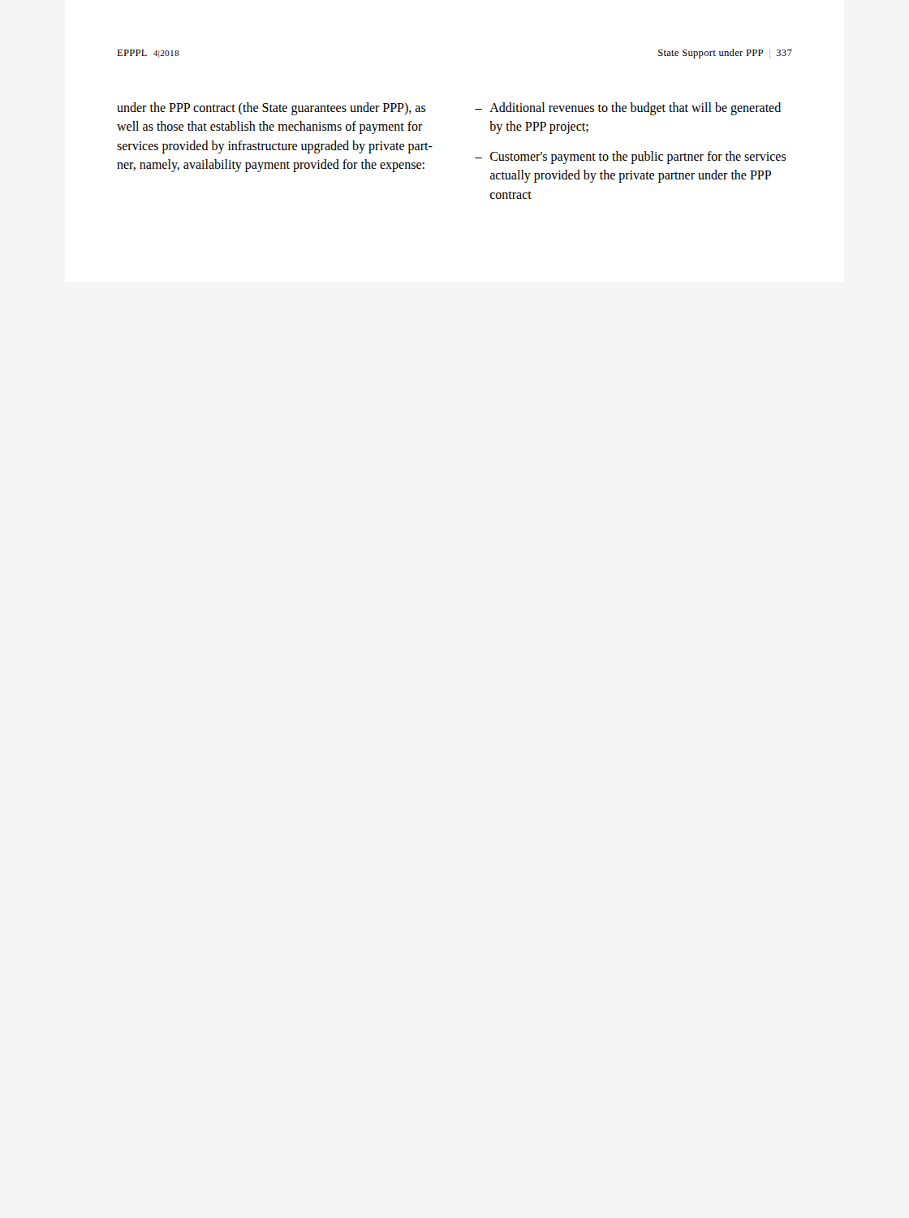EPPPL 4|2018
State Support under PPP|337
under the PPP contract (the State guarantees under PPP), as well as those that establish the mechanisms of payment for services provided by infrastructure upgraded by private partner, namely, availability payment provided for the expense:
Additional revenues to the budget that will be generated by the PPP project;
Customer's payment to the public partner for the services actually provided by the private partner under the PPP contract